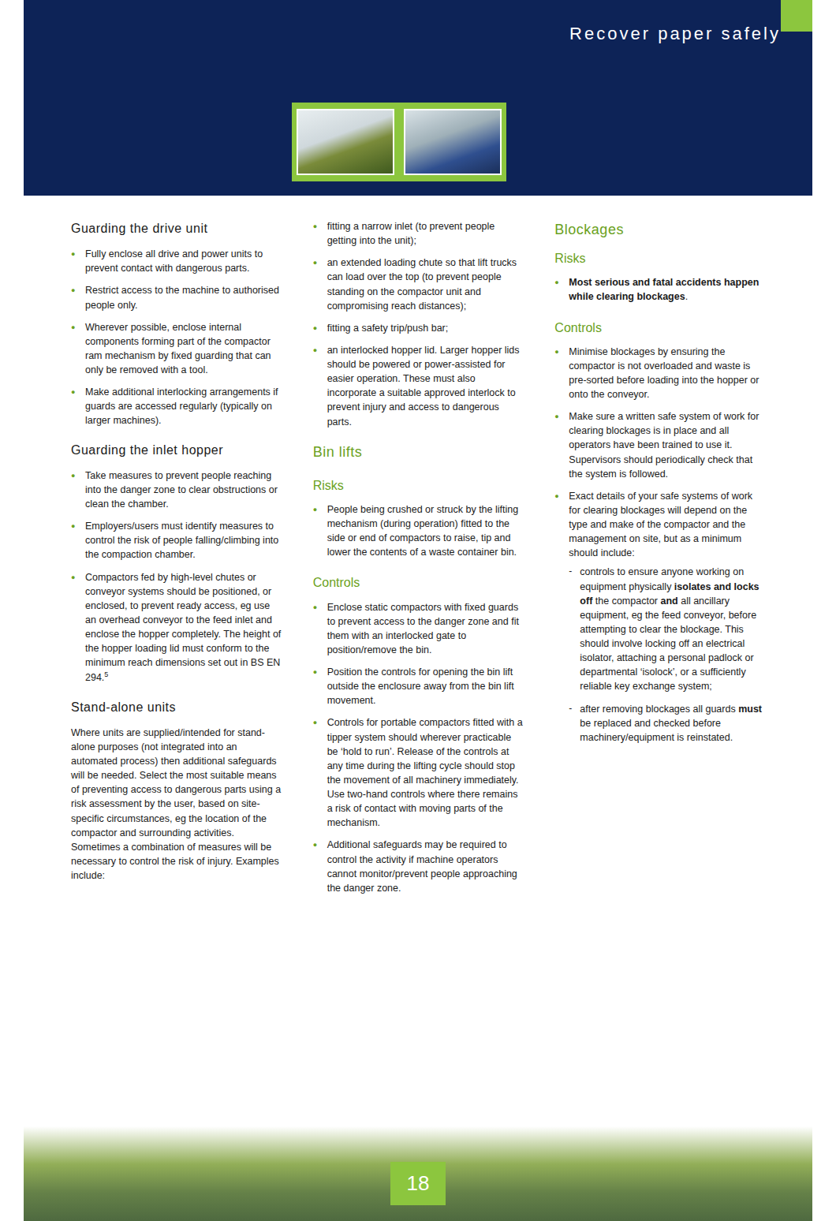Recover paper safely
Guarding the drive unit
Fully enclose all drive and power units to prevent contact with dangerous parts.
Restrict access to the machine to authorised people only.
Wherever possible, enclose internal components forming part of the compactor ram mechanism by fixed guarding that can only be removed with a tool.
Make additional interlocking arrangements if guards are accessed regularly (typically on larger machines).
Guarding the inlet hopper
Take measures to prevent people reaching into the danger zone to clear obstructions or clean the chamber.
Employers/users must identify measures to control the risk of people falling/climbing into the compaction chamber.
Compactors fed by high-level chutes or conveyor systems should be positioned, or enclosed, to prevent ready access, eg use an overhead conveyor to the feed inlet and enclose the hopper completely. The height of the hopper loading lid must conform to the minimum reach dimensions set out in BS EN 294.5
Stand-alone units
Where units are supplied/intended for stand-alone purposes (not integrated into an automated process) then additional safeguards will be needed. Select the most suitable means of preventing access to dangerous parts using a risk assessment by the user, based on site-specific circumstances, eg the location of the compactor and surrounding activities. Sometimes a combination of measures will be necessary to control the risk of injury. Examples include:
fitting a narrow inlet (to prevent people getting into the unit);
an extended loading chute so that lift trucks can load over the top (to prevent people standing on the compactor unit and compromising reach distances);
fitting a safety trip/push bar;
an interlocked hopper lid. Larger hopper lids should be powered or power-assisted for easier operation. These must also incorporate a suitable approved interlock to prevent injury and access to dangerous parts.
Bin lifts
Risks
People being crushed or struck by the lifting mechanism (during operation) fitted to the side or end of compactors to raise, tip and lower the contents of a waste container bin.
Controls
Enclose static compactors with fixed guards to prevent access to the danger zone and fit them with an interlocked gate to position/remove the bin.
Position the controls for opening the bin lift outside the enclosure away from the bin lift movement.
Controls for portable compactors fitted with a tipper system should wherever practicable be ‘hold to run’. Release of the controls at any time during the lifting cycle should stop the movement of all machinery immediately. Use two-hand controls where there remains a risk of contact with moving parts of the mechanism.
Additional safeguards may be required to control the activity if machine operators cannot monitor/prevent people approaching the danger zone.
Blockages
Risks
Most serious and fatal accidents happen while clearing blockages.
Controls
Minimise blockages by ensuring the compactor is not overloaded and waste is pre-sorted before loading into the hopper or onto the conveyor.
Make sure a written safe system of work for clearing blockages is in place and all operators have been trained to use it. Supervisors should periodically check that the system is followed.
Exact details of your safe systems of work for clearing blockages will depend on the type and make of the compactor and the management on site, but as a minimum should include:
controls to ensure anyone working on equipment physically isolates and locks off the compactor and all ancillary equipment, eg the feed conveyor, before attempting to clear the blockage. This should involve locking off an electrical isolator, attaching a personal padlock or departmental ‘isolock’, or a sufficiently reliable key exchange system;
after removing blockages all guards must be replaced and checked before machinery/equipment is reinstated.
18